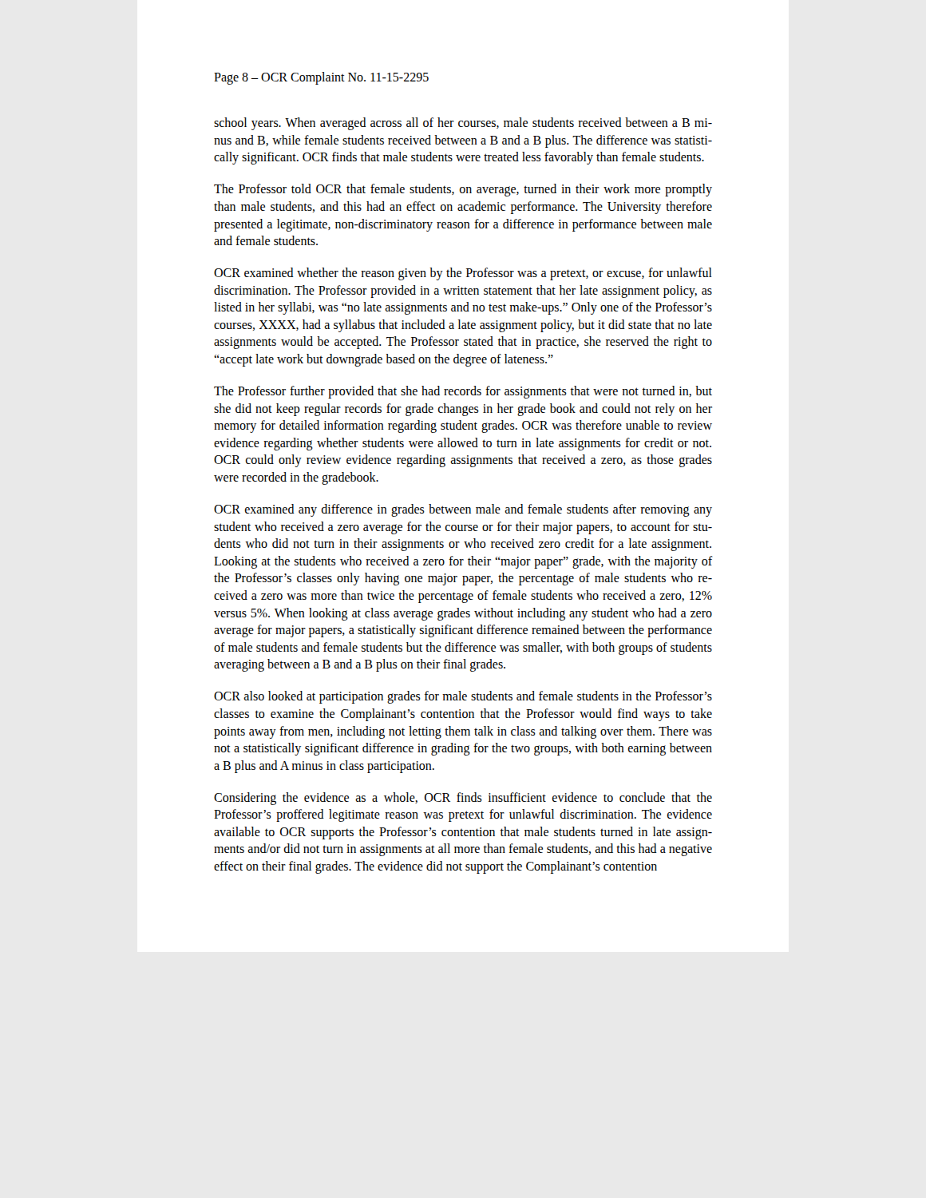Page 8 – OCR Complaint No. 11-15-2295
school years. When averaged across all of her courses, male students received between a B minus and B, while female students received between a B and a B plus. The difference was statistically significant. OCR finds that male students were treated less favorably than female students.
The Professor told OCR that female students, on average, turned in their work more promptly than male students, and this had an effect on academic performance. The University therefore presented a legitimate, non-discriminatory reason for a difference in performance between male and female students.
OCR examined whether the reason given by the Professor was a pretext, or excuse, for unlawful discrimination. The Professor provided in a written statement that her late assignment policy, as listed in her syllabi, was “no late assignments and no test make-ups.” Only one of the Professor’s courses, XXXX, had a syllabus that included a late assignment policy, but it did state that no late assignments would be accepted. The Professor stated that in practice, she reserved the right to “accept late work but downgrade based on the degree of lateness.”
The Professor further provided that she had records for assignments that were not turned in, but she did not keep regular records for grade changes in her grade book and could not rely on her memory for detailed information regarding student grades. OCR was therefore unable to review evidence regarding whether students were allowed to turn in late assignments for credit or not. OCR could only review evidence regarding assignments that received a zero, as those grades were recorded in the gradebook.
OCR examined any difference in grades between male and female students after removing any student who received a zero average for the course or for their major papers, to account for students who did not turn in their assignments or who received zero credit for a late assignment. Looking at the students who received a zero for their “major paper” grade, with the majority of the Professor’s classes only having one major paper, the percentage of male students who received a zero was more than twice the percentage of female students who received a zero, 12% versus 5%. When looking at class average grades without including any student who had a zero average for major papers, a statistically significant difference remained between the performance of male students and female students but the difference was smaller, with both groups of students averaging between a B and a B plus on their final grades.
OCR also looked at participation grades for male students and female students in the Professor’s classes to examine the Complainant’s contention that the Professor would find ways to take points away from men, including not letting them talk in class and talking over them. There was not a statistically significant difference in grading for the two groups, with both earning between a B plus and A minus in class participation.
Considering the evidence as a whole, OCR finds insufficient evidence to conclude that the Professor’s proffered legitimate reason was pretext for unlawful discrimination. The evidence available to OCR supports the Professor’s contention that male students turned in late assignments and/or did not turn in assignments at all more than female students, and this had a negative effect on their final grades. The evidence did not support the Complainant’s contention